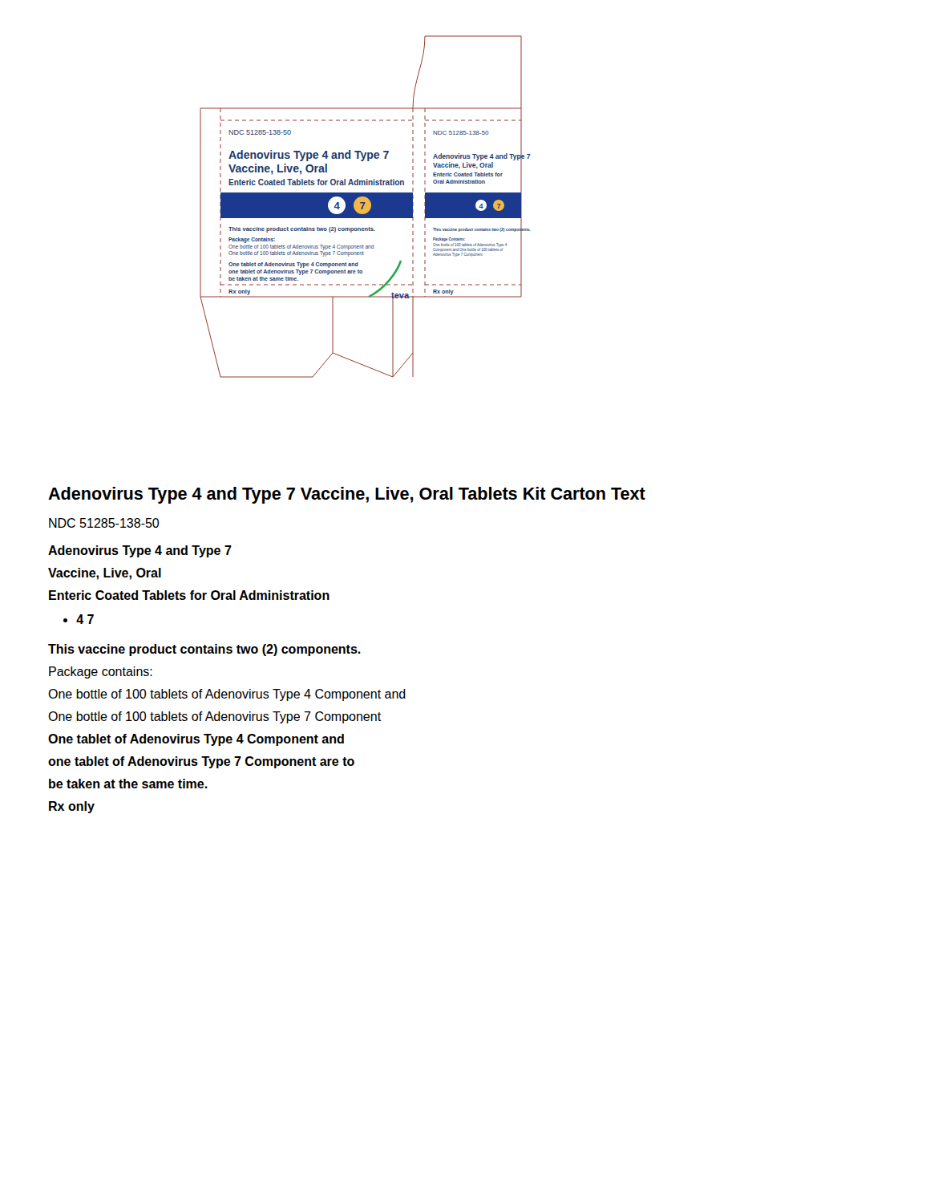NDC 51285-138-50 Adenovirus Type 4 and Type 7 Vaccine, Live, Oral Enteric Coated Tablets for Oral Administration 4 7 This vaccine product contains two (2) components. Package Contains: One bottle of 100 tablets of Adenovirus Type 4 Component and One bottle of 100 tablets of Adenovirus Type 7 Component One tablet of Adenovirus Type 4 Component and one tablet of Adenovirus Type 7 Component are to be taken at the same time. Rx only teva NDC 51285-138-50 Adenovirus Type 4 and Type 7 Vaccine, Live, Oral Enteric Coated Tablets for Oral Administration 4 7 This vaccine product contains two (2) components. Package Contains: One bottle of 100 tablets of Adenovirus Type 4 Component and One bottle of 100 tablets of Adenovirus Type 7 Component Rx only
Adenovirus Type 4 and Type 7 Vaccine, Live, Oral Tablets Kit Carton Text
NDC 51285-138-50
Adenovirus Type 4 and Type 7
Vaccine, Live, Oral
Enteric Coated Tablets for Oral Administration
4 7
This vaccine product contains two (2) components.
Package contains:
One bottle of 100 tablets of Adenovirus Type 4 Component and
One bottle of 100 tablets of Adenovirus Type 7 Component
One tablet of Adenovirus Type 4 Component and
one tablet of Adenovirus Type 7 Component are to
be taken at the same time.
Rx only